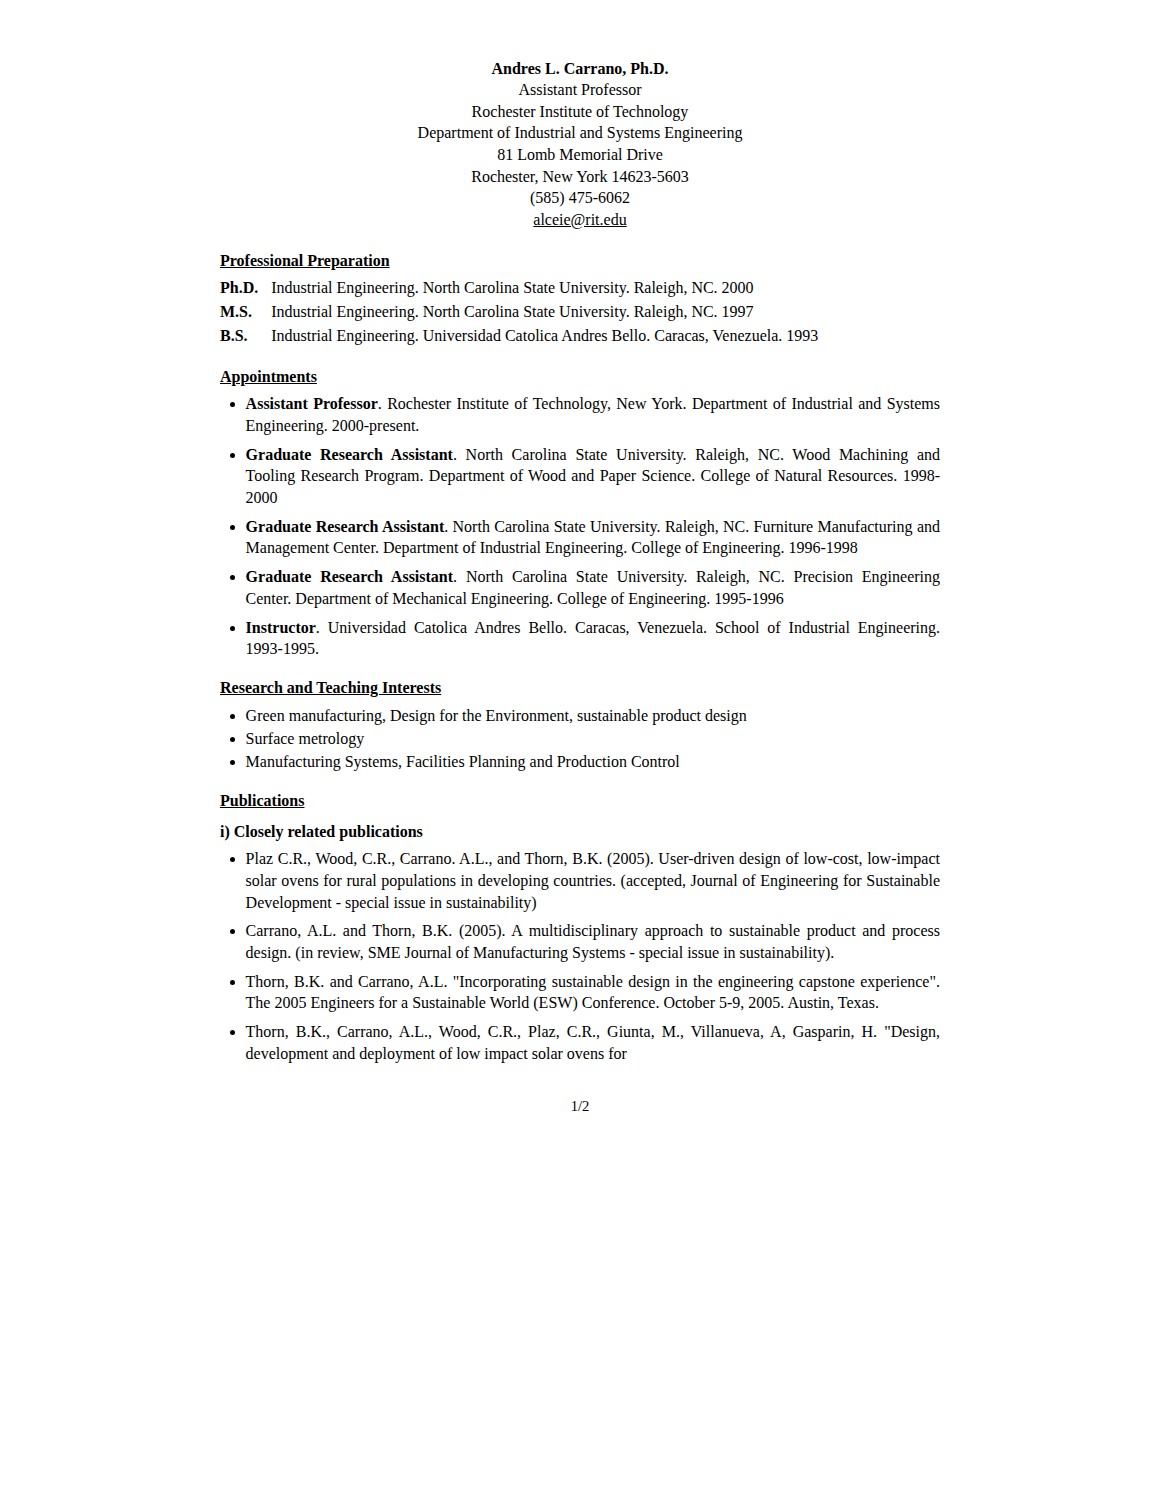Andres L. Carrano, Ph.D.
Assistant Professor
Rochester Institute of Technology
Department of Industrial and Systems Engineering
81 Lomb Memorial Drive
Rochester, New York 14623-5603
(585) 475-6062
alceie@rit.edu
Professional Preparation
| Ph.D. | Industrial Engineering. North Carolina State University. Raleigh, NC. 2000 |
| M.S. | Industrial Engineering. North Carolina State University. Raleigh, NC. 1997 |
| B.S. | Industrial Engineering. Universidad Catolica Andres Bello. Caracas, Venezuela. 1993 |
Appointments
Assistant Professor. Rochester Institute of Technology, New York. Department of Industrial and Systems Engineering. 2000-present.
Graduate Research Assistant. North Carolina State University. Raleigh, NC. Wood Machining and Tooling Research Program. Department of Wood and Paper Science. College of Natural Resources. 1998-2000
Graduate Research Assistant. North Carolina State University. Raleigh, NC. Furniture Manufacturing and Management Center. Department of Industrial Engineering. College of Engineering. 1996-1998
Graduate Research Assistant. North Carolina State University. Raleigh, NC. Precision Engineering Center. Department of Mechanical Engineering. College of Engineering. 1995-1996
Instructor. Universidad Catolica Andres Bello. Caracas, Venezuela. School of Industrial Engineering. 1993-1995.
Research and Teaching Interests
Green manufacturing, Design for the Environment, sustainable product design
Surface metrology
Manufacturing Systems, Facilities Planning and Production Control
Publications
i) Closely related publications
Plaz C.R., Wood, C.R., Carrano. A.L., and Thorn, B.K. (2005). User-driven design of low-cost, low-impact solar ovens for rural populations in developing countries. (accepted, Journal of Engineering for Sustainable Development - special issue in sustainability)
Carrano, A.L. and Thorn, B.K. (2005). A multidisciplinary approach to sustainable product and process design. (in review, SME Journal of Manufacturing Systems - special issue in sustainability).
Thorn, B.K. and Carrano, A.L. "Incorporating sustainable design in the engineering capstone experience". The 2005 Engineers for a Sustainable World (ESW) Conference. October 5-9, 2005. Austin, Texas.
Thorn, B.K., Carrano, A.L., Wood, C.R., Plaz, C.R., Giunta, M., Villanueva, A, Gasparin, H. "Design, development and deployment of low impact solar ovens for
1/2